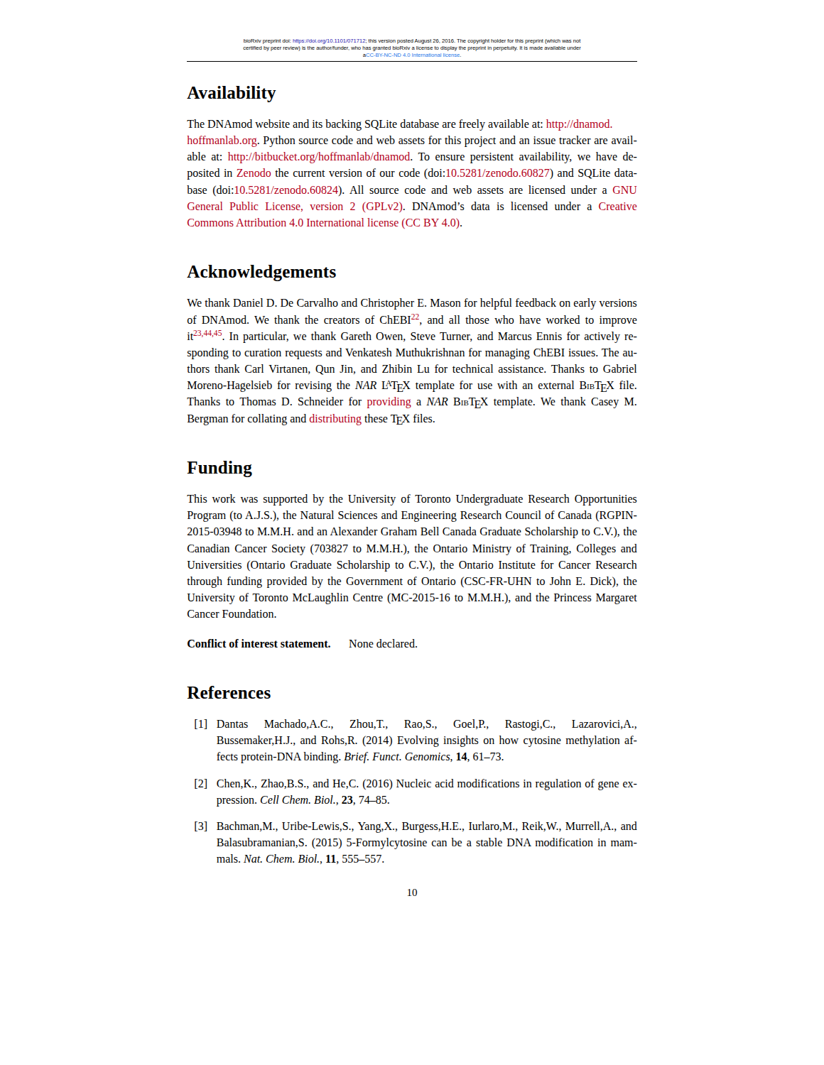bioRxiv preprint doi: https://doi.org/10.1101/071712; this version posted August 26, 2016. The copyright holder for this preprint (which was not
certified by peer review) is the author/funder, who has granted bioRxiv a license to display the preprint in perpetuity. It is made available under
aCC-BY-NC-ND 4.0 International license.
Availability
The DNAmod website and its backing SQLite database are freely available at: http://dnamod.
hoffmanlab.org. Python source code and web assets for this project and an issue tracker are available at: http://bitbucket.org/hoffmanlab/dnamod. To ensure persistent availability, we have deposited in Zenodo the current version of our code (doi:10.5281/zenodo.60827) and SQLite database (doi:10.5281/zenodo.60824). All source code and web assets are licensed under a GNU General Public License, version 2 (GPLv2). DNAmod’s data is licensed under a Creative Commons Attribution 4.0 International license (CC BY 4.0).
Acknowledgements
We thank Daniel D. De Carvalho and Christopher E. Mason for helpful feedback on early versions of DNAmod. We thank the creators of ChEBI22, and all those who have worked to improve it23,44,45. In particular, we thank Gareth Owen, Steve Turner, and Marcus Ennis for actively responding to curation requests and Venkatesh Muthukrishnan for managing ChEBI issues. The authors thank Carl Virtanen, Qun Jin, and Zhibin Lu for technical assistance. Thanks to Gabriel Moreno-Hagelsieb for revising the NAR LATe X template for use with an external Bib Te X file. Thanks to Thomas D. Schneider for providing a NAR Bib Te X template. We thank Casey M. Bergman for collating and distributing these Te X files.
Funding
This work was supported by the University of Toronto Undergraduate Research Opportunities Program (to A.J.S.), the Natural Sciences and Engineering Research Council of Canada (RGPIN-2015-03948 to M.M.H. and an Alexander Graham Bell Canada Graduate Scholarship to C.V.), the Canadian Cancer Society (703827 to M.M.H.), the Ontario Ministry of Training, Colleges and Universities (Ontario Graduate Scholarship to C.V.), the Ontario Institute for Cancer Research through funding provided by the Government of Ontario (CSC-FR-UHN to John E. Dick), the University of Toronto McLaughlin Centre (MC-2015-16 to M.M.H.), and the Princess Margaret Cancer Foundation.
Conflict of interest statement. None declared.
References
[1] Dantas Machado,A.C., Zhou,T., Rao,S., Goel,P., Rastogi,C., Lazarovici,A., Bussemaker,H.J., and Rohs,R. (2014) Evolving insights on how cytosine methylation affects protein-DNA binding. Brief. Funct. Genomics, 14, 61–73.
[2] Chen,K., Zhao,B.S., and He,C. (2016) Nucleic acid modifications in regulation of gene expression. Cell Chem. Biol., 23, 74–85.
[3] Bachman,M., Uribe-Lewis,S., Yang,X., Burgess,H.E., Iurlaro,M., Reik,W., Murrell,A., and Balasubramanian,S. (2015) 5-Formylcytosine can be a stable DNA modification in mammals. Nat. Chem. Biol., 11, 555–557.
10